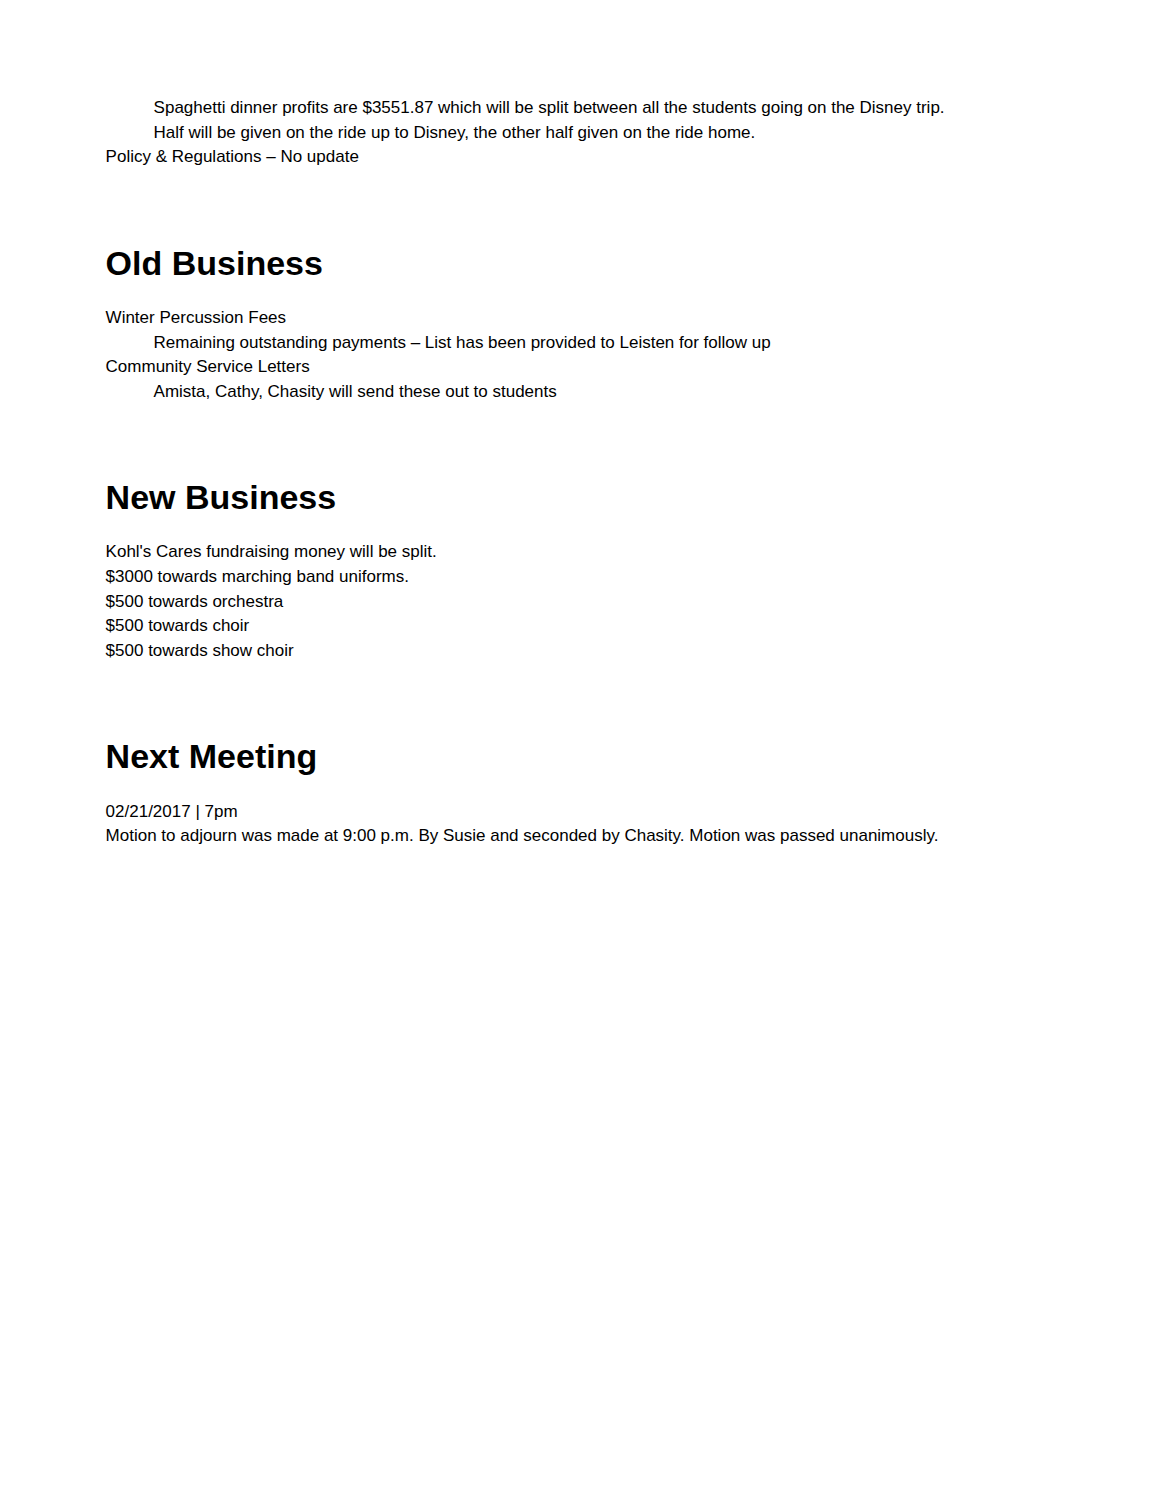Spaghetti dinner profits are $3551.87 which will be split between all the students going on the Disney trip.
Half will be given on the ride up to Disney, the other half given on the ride home.
Policy & Regulations – No update
Old Business
Winter Percussion Fees
Remaining outstanding payments – List has been provided to Leisten for follow up
Community Service Letters
Amista, Cathy, Chasity will send these out to students
New Business
Kohl's Cares fundraising money will be split.
$3000 towards marching band uniforms.
$500 towards orchestra
$500 towards choir
$500 towards show choir
Next Meeting
02/21/2017 | 7pm
Motion to adjourn was made at 9:00 p.m. By Susie and seconded by Chasity. Motion was passed unanimously.